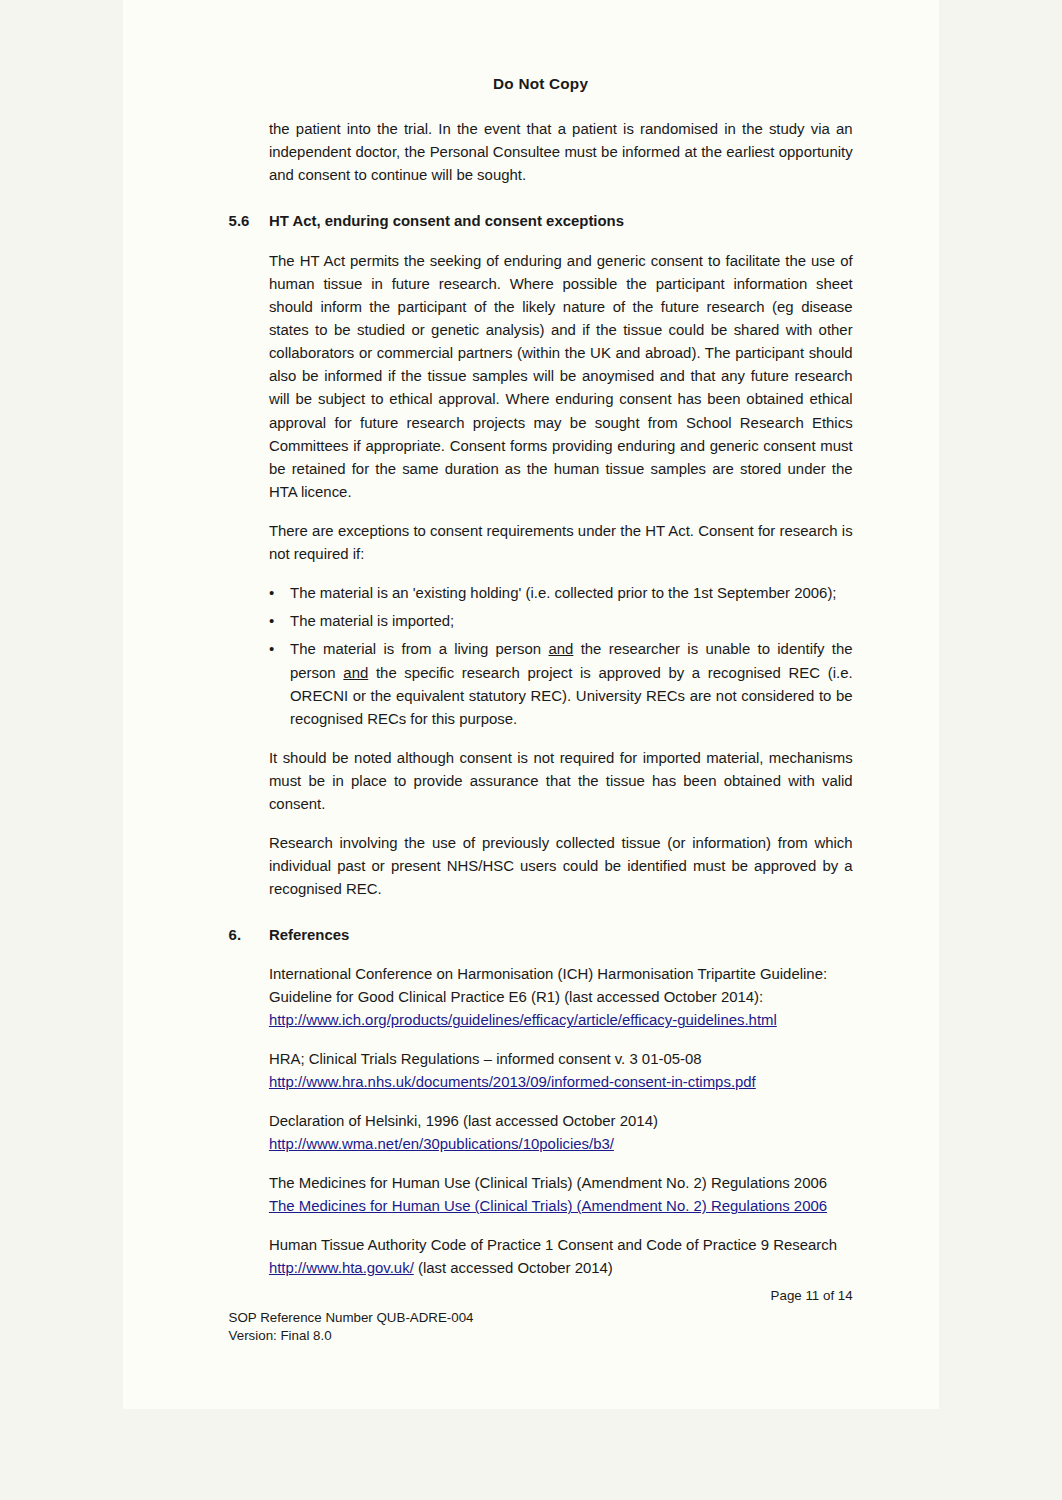Do Not Copy
the patient into the trial. In the event that a patient is randomised in the study via an independent doctor, the Personal Consultee must be informed at the earliest opportunity and consent to continue will be sought.
5.6 HT Act, enduring consent and consent exceptions
The HT Act permits the seeking of enduring and generic consent to facilitate the use of human tissue in future research. Where possible the participant information sheet should inform the participant of the likely nature of the future research (eg disease states to be studied or genetic analysis) and if the tissue could be shared with other collaborators or commercial partners (within the UK and abroad). The participant should also be informed if the tissue samples will be anoymised and that any future research will be subject to ethical approval. Where enduring consent has been obtained ethical approval for future research projects may be sought from School Research Ethics Committees if appropriate. Consent forms providing enduring and generic consent must be retained for the same duration as the human tissue samples are stored under the HTA licence.
There are exceptions to consent requirements under the HT Act. Consent for research is not required if:
The material is an 'existing holding' (i.e. collected prior to the 1st September 2006);
The material is imported;
The material is from a living person and the researcher is unable to identify the person and the specific research project is approved by a recognised REC (i.e. ORECNI or the equivalent statutory REC). University RECs are not considered to be recognised RECs for this purpose.
It should be noted although consent is not required for imported material, mechanisms must be in place to provide assurance that the tissue has been obtained with valid consent.
Research involving the use of previously collected tissue (or information) from which individual past or present NHS/HSC users could be identified must be approved by a recognised REC.
6. References
International Conference on Harmonisation (ICH) Harmonisation Tripartite Guideline: Guideline for Good Clinical Practice E6 (R1) (last accessed October 2014):
http://www.ich.org/products/guidelines/efficacy/article/efficacy-guidelines.html
HRA; Clinical Trials Regulations – informed consent v. 3 01-05-08
http://www.hra.nhs.uk/documents/2013/09/informed-consent-in-ctimps.pdf
Declaration of Helsinki, 1996 (last accessed October 2014)
http://www.wma.net/en/30publications/10policies/b3/
The Medicines for Human Use (Clinical Trials) (Amendment No. 2) Regulations 2006
The Medicines for Human Use (Clinical Trials) (Amendment No. 2) Regulations 2006
Human Tissue Authority Code of Practice 1 Consent and Code of Practice 9 Research
http://www.hta.gov.uk/ (last accessed October 2014)
Page 11 of 14
SOP Reference Number QUB-ADRE-004
Version: Final 8.0